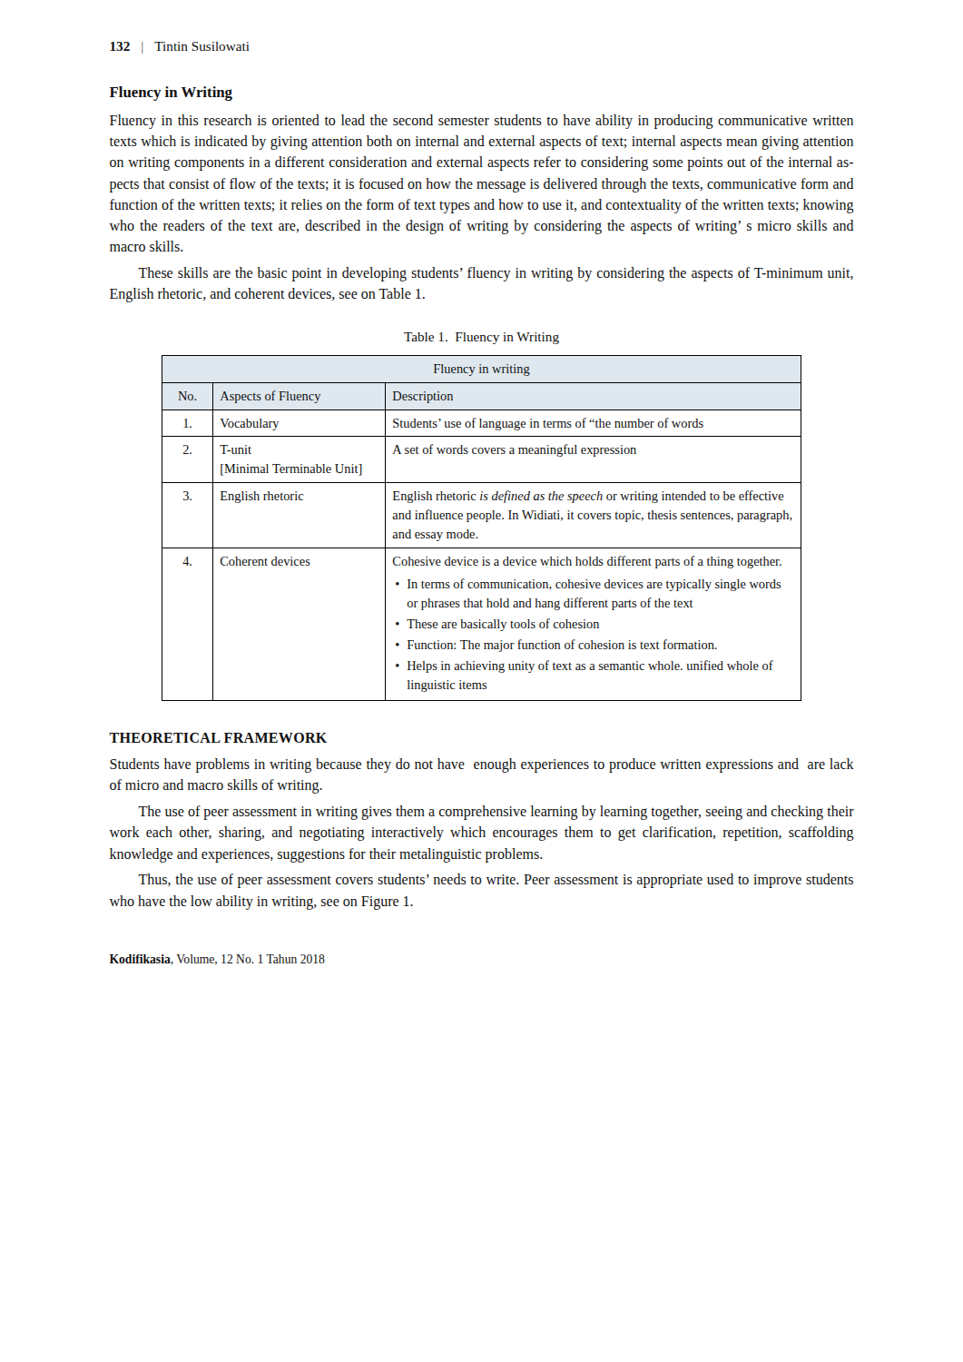132 | Tintin Susilowati
Fluency in Writing
Fluency in this research is oriented to lead the second semester students to have ability in producing communicative written texts which is indicated by giving attention both on internal and external aspects of text; internal aspects mean giving attention on writing components in a different consideration and external aspects refer to considering some points out of the internal aspects that consist of flow of the texts; it is focused on how the message is delivered through the texts, communicative form and function of the written texts; it relies on the form of text types and how to use it, and contextuality of the written texts; knowing who the readers of the text are, described in the design of writing by considering the aspects of writing’ s micro skills and macro skills.
These skills are the basic point in developing students’ fluency in writing by considering the aspects of T-minimum unit, English rhetoric, and coherent devices, see on Table 1.
Table 1. Fluency in Writing
Fluency in writing
| No. | Aspects of Fluency | Description |
| --- | --- | --- |
| 1. | Vocabulary | Students’ use of language in terms of “the number of words |
| 2. | T-unit [Minimal Terminable Unit] | A set of words covers a meaningful expression |
| 3. | English rhetoric | English rhetoric is defined as the speech or writing intended to be effective and influence people. In Widiati, it covers topic, thesis sentences, paragraph, and essay mode. |
| 4. | Coherent devices | Cohesive device is a device which holds different parts of a thing together. In terms of communication, cohesive devices are typically single words or phrases that hold and hang different parts of the text These are basically tools of cohesion Function: The major function of cohesion is text formation. Helps in achieving unity of text as a semantic whole. unified whole of linguistic items |
Theoretical Framework
Students have problems in writing because they do not have enough experiences to produce written expressions and are lack of micro and macro skills of writing.
The use of peer assessment in writing gives them a comprehensive learning by learning together, seeing and checking their work each other, sharing, and negotiating interactively which encourages them to get clarification, repetition, scaffolding knowledge and experiences, suggestions for their metalinguistic problems.
Thus, the use of peer assessment covers students’ needs to write. Peer assessment is appropriate used to improve students who have the low ability in writing, see on Figure 1.
Kodifikasia, Volume, 12 No. 1 Tahun 2018